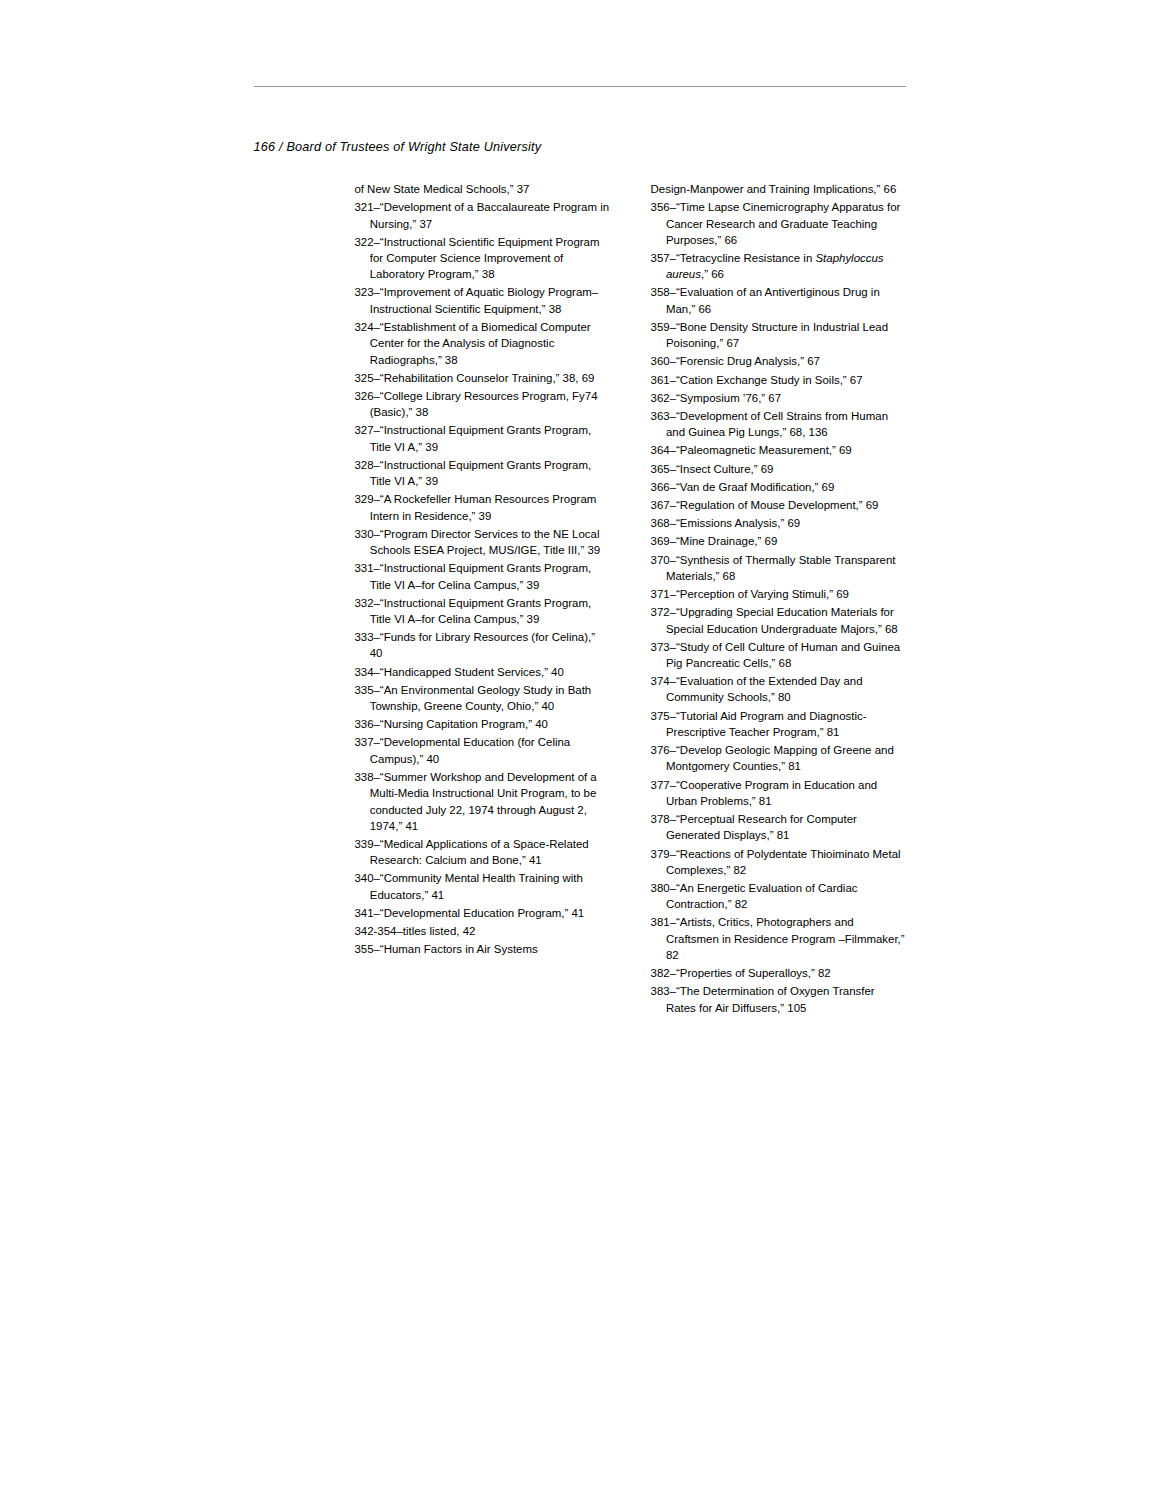166 / Board of Trustees of Wright State University
of New State Medical Schools,” 37
321–“Development of a Baccalaureate Program in Nursing,” 37
322–“Instructional Scientific Equipment Program for Computer Science Improvement of Laboratory Program,” 38
323–“Improvement of Aquatic Biology Program–Instructional Scientific Equipment,” 38
324–“Establishment of a Biomedical Computer Center for the Analysis of Diagnostic Radiographs,” 38
325–“Rehabilitation Counselor Training,” 38, 69
326–“College Library Resources Program, Fy74 (Basic),” 38
327–“Instructional Equipment Grants Program, Title VI A,” 39
328–“Instructional Equipment Grants Program, Title VI A,” 39
329–“A Rockefeller Human Resources Program Intern in Residence,” 39
330–“Program Director Services to the NE Local Schools ESEA Project, MUS/IGE, Title III,” 39
331–“Instructional Equipment Grants Program, Title VI A–for Celina Campus,” 39
332–“Instructional Equipment Grants Program, Title VI A–for Celina Campus,” 39
333–“Funds for Library Resources (for Celina),” 40
334–“Handicapped Student Services,” 40
335–“An Environmental Geology Study in Bath Township, Greene County, Ohio,” 40
336–“Nursing Capitation Program,” 40
337–“Developmental Education (for Celina Campus),” 40
338–“Summer Workshop and Development of a Multi-Media Instructional Unit Program, to be conducted July 22, 1974 through August 2, 1974,” 41
339–“Medical Applications of a Space-Related Research: Calcium and Bone,” 41
340–“Community Mental Health Training with Educators,” 41
341–“Developmental Education Program,” 41
342-354–titles listed, 42
355–“Human Factors in Air Systems
Design-Manpower and Training Implications,” 66
356–“Time Lapse Cinemicrography Apparatus for Cancer Research and Graduate Teaching Purposes,” 66
357–“Tetracycline Resistance in Staphyloccus aureus,” 66
358–“Evaluation of an Antivertiginous Drug in Man,” 66
359–“Bone Density Structure in Industrial Lead Poisoning,” 67
360–“Forensic Drug Analysis,” 67
361–“Cation Exchange Study in Soils,” 67
362–“Symposium ’76,” 67
363–“Development of Cell Strains from Human and Guinea Pig Lungs,” 68, 136
364–“Paleomagnetic Measurement,” 69
365–“Insect Culture,” 69
366–“Van de Graaf Modification,” 69
367–“Regulation of Mouse Development,” 69
368–“Emissions Analysis,” 69
369–“Mine Drainage,” 69
370–“Synthesis of Thermally Stable Transparent Materials,” 68
371–“Perception of Varying Stimuli,” 69
372–“Upgrading Special Education Materials for Special Education Undergraduate Majors,” 68
373–“Study of Cell Culture of Human and Guinea Pig Pancreatic Cells,” 68
374–“Evaluation of the Extended Day and Community Schools,” 80
375–“Tutorial Aid Program and Diagnostic-Prescriptive Teacher Program,” 81
376–“Develop Geologic Mapping of Greene and Montgomery Counties,” 81
377–“Cooperative Program in Education and Urban Problems,” 81
378–“Perceptual Research for Computer Generated Displays,” 81
379–“Reactions of Polydentate Thioiminato Metal Complexes,” 82
380–“An Energetic Evaluation of Cardiac Contraction,” 82
381–“Artists, Critics, Photographers and Craftsmen in Residence Program –Filmmaker,” 82
382–“Properties of Superalloys,” 82
383–“The Determination of Oxygen Transfer Rates for Air Diffusers,” 105